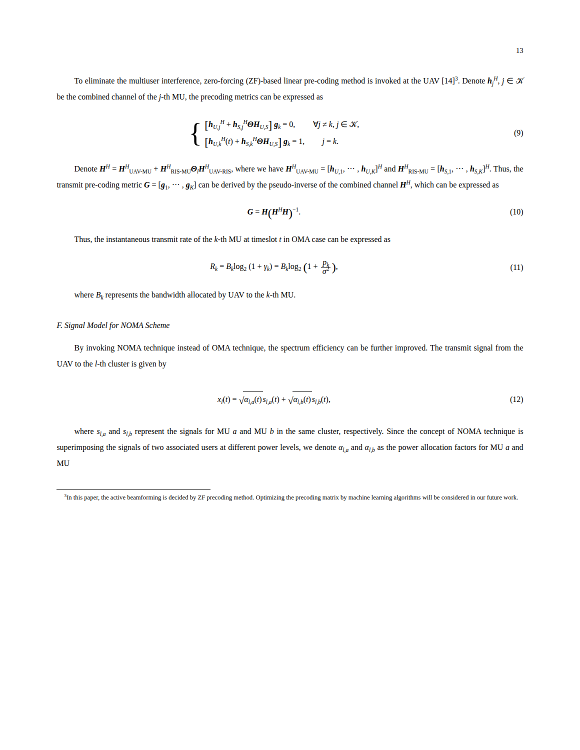13
To eliminate the multiuser interference, zero-forcing (ZF)-based linear pre-coding method is invoked at the UAV [14]3. Denote hjH, j ∈ 𝒦 be the combined channel of the j-th MU, the precoding metrics can be expressed as
{ [hU,jH + hS,jHΘHU,S] gk = 0, ∀j ≠ k, j ∈ 𝒦, [hU,kH(t) + hS,kHΘHU,S] gk = 1, j = k.
(9)
Denote HH = HHUAV-MU + HHRIS-MUΘlHHUAV-RIS, where we have HHUAV-MU = [hU,1, ··· , hU,K]H and HHRIS-MU = [hS,1, ··· , hS,K]H. Thus, the transmit pre-coding metric G = [g1, ··· , gK] can be derived by the pseudo-inverse of the combined channel HH, which can be expressed as
G = H(HHH)−1.
(10)
Thus, the instantaneous transmit rate of the k-th MU at timeslot t in OMA case can be expressed as
Rk = Bklog2 (1 + γk) = Bklog2 (1 + pk σ2),
(11)
where Bk represents the bandwidth allocated by UAV to the k-th MU.
F. Signal Model for NOMA Scheme
By invoking NOMA technique instead of OMA technique, the spectrum efficiency can be further improved. The transmit signal from the UAV to the l-th cluster is given by
xl(t) = αl,a(t) sl,a(t) + αl,b(t) sl,b(t),
(12)
where sl,a and sl,b represent the signals for MU a and MU b in the same cluster, respectively. Since the concept of NOMA technique is superimposing the signals of two associated users at different power levels, we denote αl,a and αl,b as the power allocation factors for MU a and MU
3In this paper, the active beamforming is decided by ZF precoding method. Optimizing the precoding matrix by machine learning algorithms will be considered in our future work.